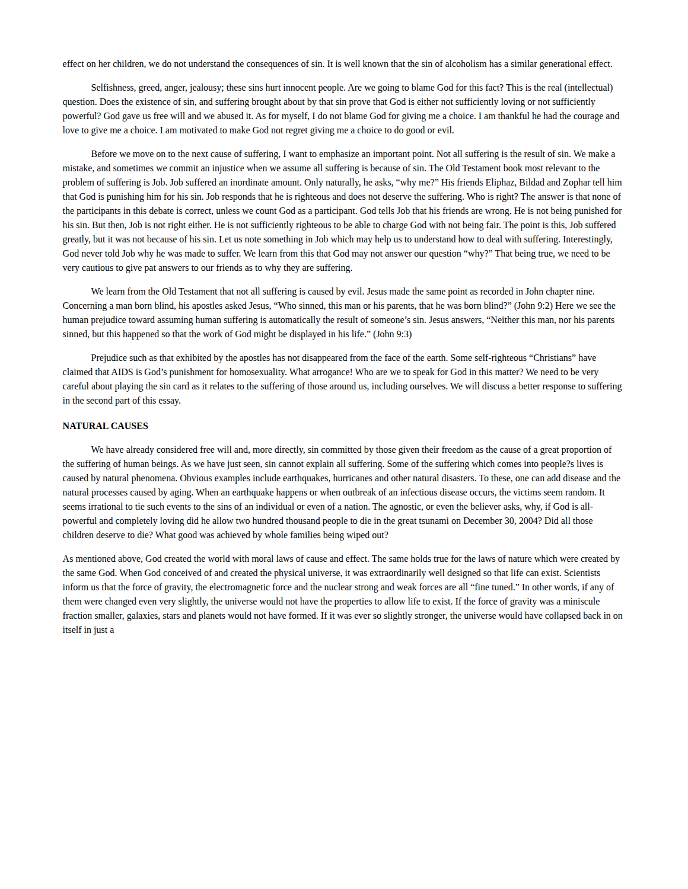effect on her children, we do not understand the consequences of sin. It is well known that the sin of alcoholism has a similar generational effect.
Selfishness, greed, anger, jealousy; these sins hurt innocent people. Are we going to blame God for this fact? This is the real (intellectual) question. Does the existence of sin, and suffering brought about by that sin prove that God is either not sufficiently loving or not sufficiently powerful? God gave us free will and we abused it. As for myself, I do not blame God for giving me a choice. I am thankful he had the courage and love to give me a choice. I am motivated to make God not regret giving me a choice to do good or evil.
Before we move on to the next cause of suffering, I want to emphasize an important point. Not all suffering is the result of sin. We make a mistake, and sometimes we commit an injustice when we assume all suffering is because of sin. The Old Testament book most relevant to the problem of suffering is Job. Job suffered an inordinate amount. Only naturally, he asks, “why me?” His friends Eliphaz, Bildad and Zophar tell him that God is punishing him for his sin. Job responds that he is righteous and does not deserve the suffering. Who is right? The answer is that none of the participants in this debate is correct, unless we count God as a participant. God tells Job that his friends are wrong. He is not being punished for his sin. But then, Job is not right either. He is not sufficiently righteous to be able to charge God with not being fair. The point is this, Job suffered greatly, but it was not because of his sin. Let us note something in Job which may help us to understand how to deal with suffering. Interestingly, God never told Job why he was made to suffer. We learn from this that God may not answer our question “why?” That being true, we need to be very cautious to give pat answers to our friends as to why they are suffering.
We learn from the Old Testament that not all suffering is caused by evil. Jesus made the same point as recorded in John chapter nine. Concerning a man born blind, his apostles asked Jesus, “Who sinned, this man or his parents, that he was born blind?” (John 9:2) Here we see the human prejudice toward assuming human suffering is automatically the result of someone’s sin. Jesus answers, “Neither this man, nor his parents sinned, but this happened so that the work of God might be displayed in his life.” (John 9:3)
Prejudice such as that exhibited by the apostles has not disappeared from the face of the earth. Some self-righteous “Christians” have claimed that AIDS is God’s punishment for homosexuality. What arrogance! Who are we to speak for God in this matter? We need to be very careful about playing the sin card as it relates to the suffering of those around us, including ourselves. We will discuss a better response to suffering in the second part of this essay.
Natural Causes
We have already considered free will and, more directly, sin committed by those given their freedom as the cause of a great proportion of the suffering of human beings. As we have just seen, sin cannot explain all suffering. Some of the suffering which comes into people?s lives is caused by natural phenomena. Obvious examples include earthquakes, hurricanes and other natural disasters. To these, one can add disease and the natural processes caused by aging. When an earthquake happens or when outbreak of an infectious disease occurs, the victims seem random. It seems irrational to tie such events to the sins of an individual or even of a nation. The agnostic, or even the believer asks, why, if God is all-powerful and completely loving did he allow two hundred thousand people to die in the great tsunami on December 30, 2004? Did all those children deserve to die? What good was achieved by whole families being wiped out?
As mentioned above, God created the world with moral laws of cause and effect. The same holds true for the laws of nature which were created by the same God. When God conceived of and created the physical universe, it was extraordinarily well designed so that life can exist. Scientists inform us that the force of gravity, the electromagnetic force and the nuclear strong and weak forces are all “fine tuned.” In other words, if any of them were changed even very slightly, the universe would not have the properties to allow life to exist. If the force of gravity was a miniscule fraction smaller, galaxies, stars and planets would not have formed. If it was ever so slightly stronger, the universe would have collapsed back in on itself in just a